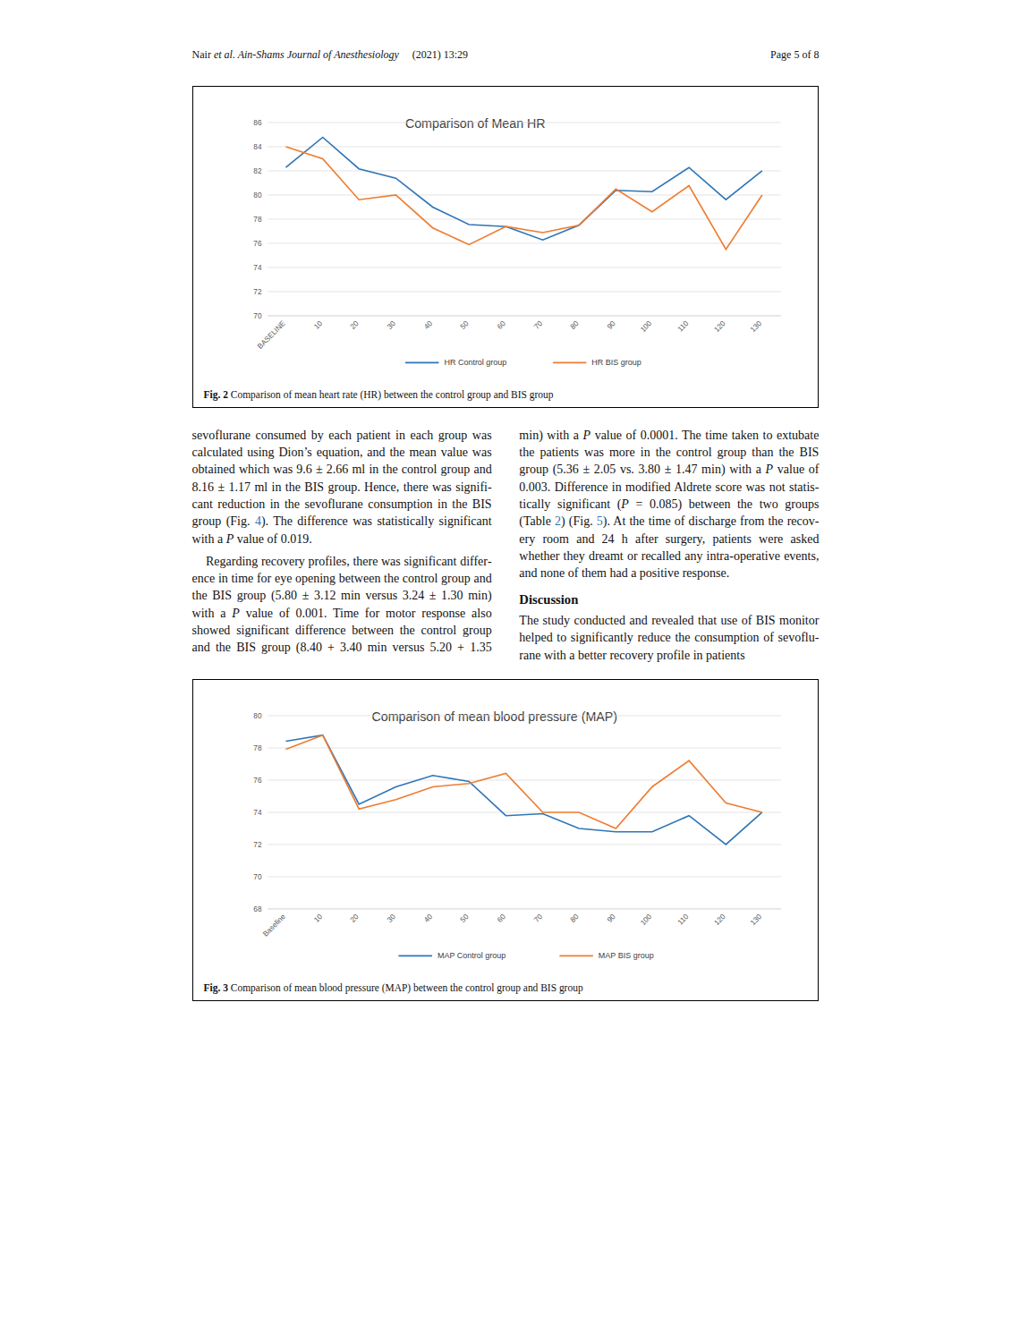Nair et al. Ain-Shams Journal of Anesthesiology (2021) 13:29
Page 5 of 8
Comparison of Mean HR 86 84 82 80 78 76 74 72 70 BASELINE 10 20 30 40 50 60 70 80 90 100 110 120 130 HR Control group HR BIS group
Fig. 2 Comparison of mean heart rate (HR) between the control group and BIS group
sevoflurane consumed by each patient in each group was calculated using Dion’s equation, and the mean value was obtained which was 9.6 ± 2.66 ml in the control group and 8.16 ± 1.17 ml in the BIS group. Hence, there was significant reduction in the sevoflurane consumption in the BIS group (Fig. 4). The difference was statistically significant with a P value of 0.019.
Regarding recovery profiles, there was significant difference in time for eye opening between the control group and the BIS group (5.80 ± 3.12 min versus 3.24 ± 1.30 min) with a P value of 0.001. Time for motor response also showed significant difference between the control group and the BIS group (8.40 + 3.40 min versus 5.20 + 1.35 min) with a P value of 0.0001. The time taken to extubate the patients was more in the control group than the BIS group (5.36 ± 2.05 vs. 3.80 ± 1.47 min) with a P value of 0.003. Difference in modified Aldrete score was not statistically significant (P = 0.085) between the two groups (Table 2) (Fig. 5). At the time of discharge from the recovery room and 24 h after surgery, patients were asked whether they dreamt or recalled any intra-operative events, and none of them had a positive response.
Discussion
The study conducted and revealed that use of BIS monitor helped to significantly reduce the consumption of sevoflurane with a better recovery profile in patients
Comparison of mean blood pressure (MAP) 80 78 76 74 72 70 68 Baseline 10 20 30 40 50 60 70 80 90 100 110 120 130 MAP Control group MAP BIS group
Fig. 3 Comparison of mean blood pressure (MAP) between the control group and BIS group